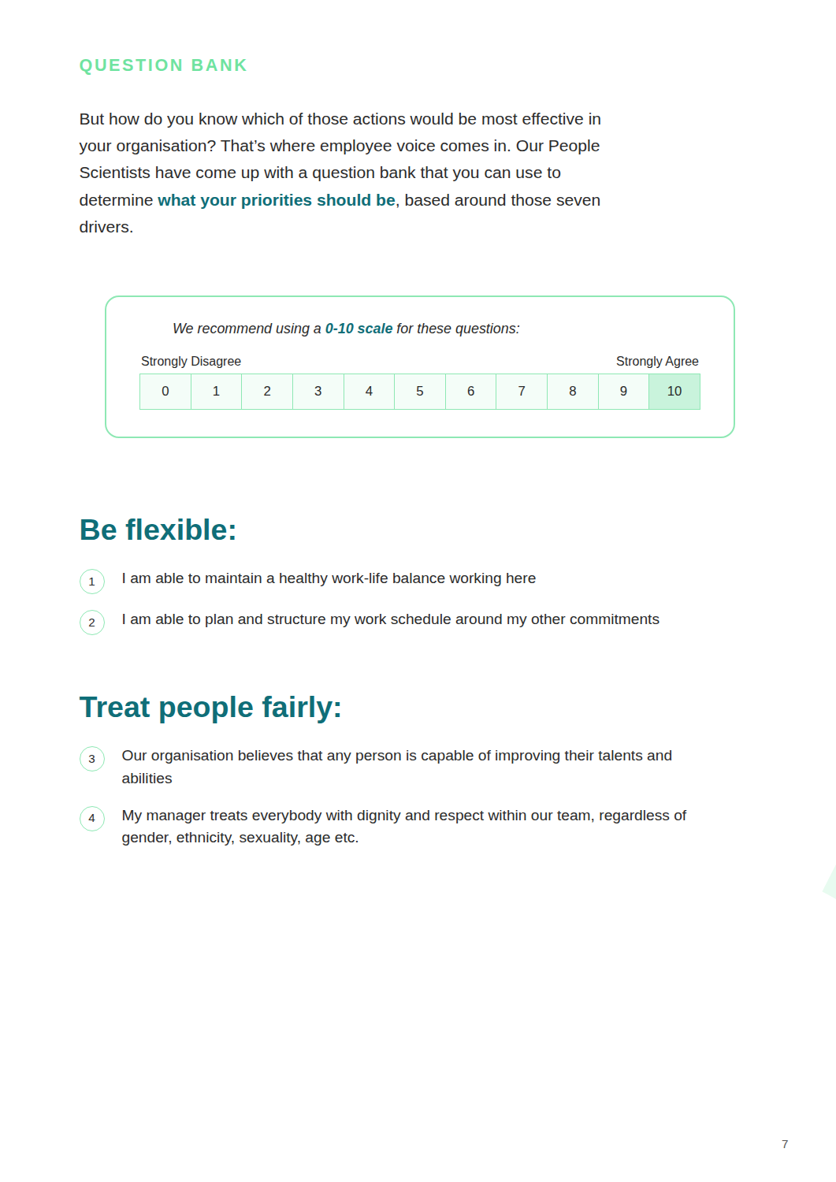Question Bank
But how do you know which of those actions would be most effective in your organisation? That’s where employee voice comes in. Our People Scientists have come up with a question bank that you can use to determine what your priorities should be, based around those seven drivers.
We recommend using a 0-10 scale for these questions:
Strongly Disagree Strongly Agree
| 0 | 1 | 2 | 3 | 4 | 5 | 6 | 7 | 8 | 9 | 10 |
Be flexible:
1 I am able to maintain a healthy work-life balance working here
2 I am able to plan and structure my work schedule around my other commitments
Treat people fairly:
3 Our organisation believes that any person is capable of improving their talents and abilities
4 My manager treats everybody with dignity and respect within our team, regardless of gender, ethnicity, sexuality, age etc.
7